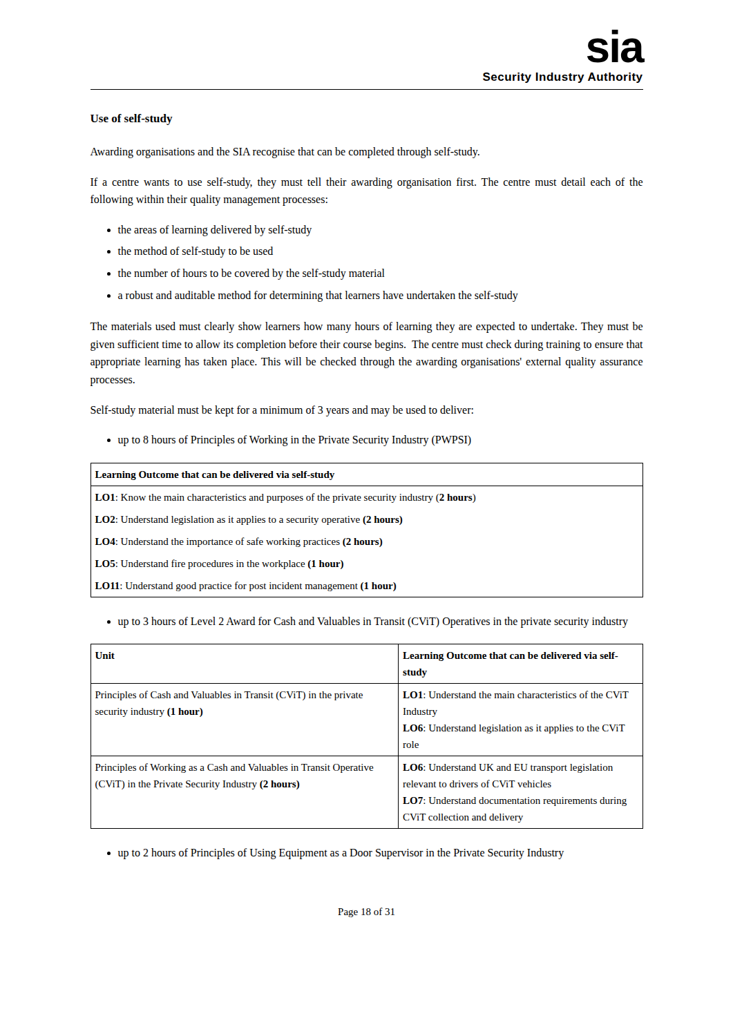sia
Security Industry Authority
Use of self-study
Awarding organisations and the SIA recognise that can be completed through self-study.
If a centre wants to use self-study, they must tell their awarding organisation first. The centre must detail each of the following within their quality management processes:
the areas of learning delivered by self-study
the method of self-study to be used
the number of hours to be covered by the self-study material
a robust and auditable method for determining that learners have undertaken the self-study
The materials used must clearly show learners how many hours of learning they are expected to undertake. They must be given sufficient time to allow its completion before their course begins. The centre must check during training to ensure that appropriate learning has taken place. This will be checked through the awarding organisations' external quality assurance processes.
Self-study material must be kept for a minimum of 3 years and may be used to deliver:
up to 8 hours of Principles of Working in the Private Security Industry (PWPSI)
| Learning Outcome that can be delivered via self-study |
| LO1 : Know the main characteristics and purposes of the private security industry ( 2 hours ) |
| LO2 : Understand legislation as it applies to a security operative (2 hours) |
| LO4 : Understand the importance of safe working practices (2 hours) |
| LO5 : Understand fire procedures in the workplace (1 hour) |
| LO11 : Understand good practice for post incident management (1 hour) |
up to 3 hours of Level 2 Award for Cash and Valuables in Transit (CViT) Operatives in the private security industry
| Unit | Learning Outcome that can be delivered via self-study |
| --- | --- |
| Principles of Cash and Valuables in Transit (CViT) in the private security industry (1 hour) | LO1 : Understand the main characteristics of the CViT Industry LO6 : Understand legislation as it applies to the CViT role |
| Principles of Working as a Cash and Valuables in Transit Operative (CViT) in the Private Security Industry (2 hours) | LO6 : Understand UK and EU transport legislation relevant to drivers of CViT vehicles LO7 : Understand documentation requirements during CViT collection and delivery |
up to 2 hours of Principles of Using Equipment as a Door Supervisor in the Private Security Industry
Page 18 of 31